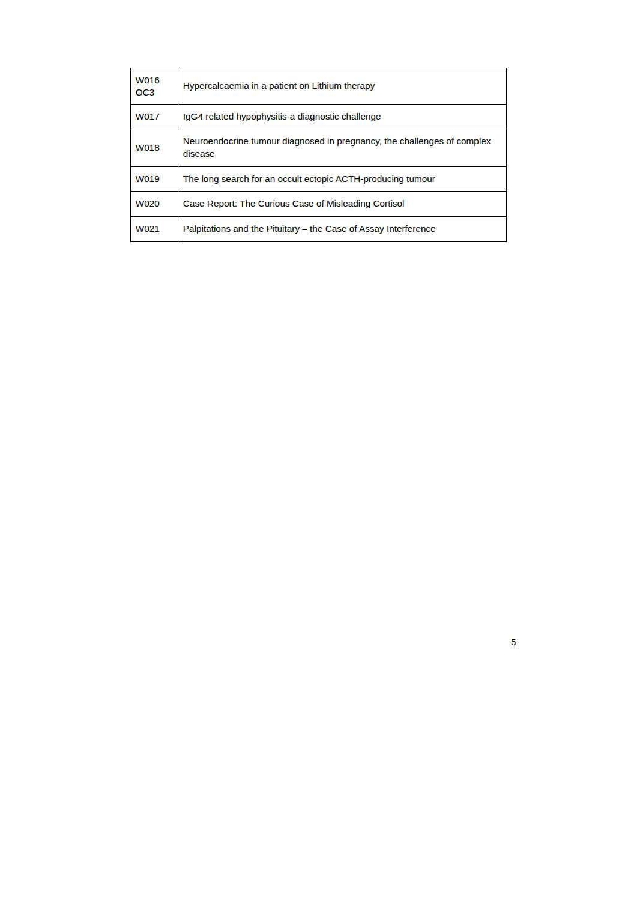| W016 OC3 | Hypercalcaemia in a patient on Lithium therapy |
| W017 | IgG4 related hypophysitis-a diagnostic challenge |
| W018 | Neuroendocrine tumour diagnosed in pregnancy, the challenges of complex disease |
| W019 | The long search for an occult ectopic ACTH-producing tumour |
| W020 | Case Report: The Curious Case of Misleading Cortisol |
| W021 | Palpitations and the Pituitary – the Case of Assay Interference |
5